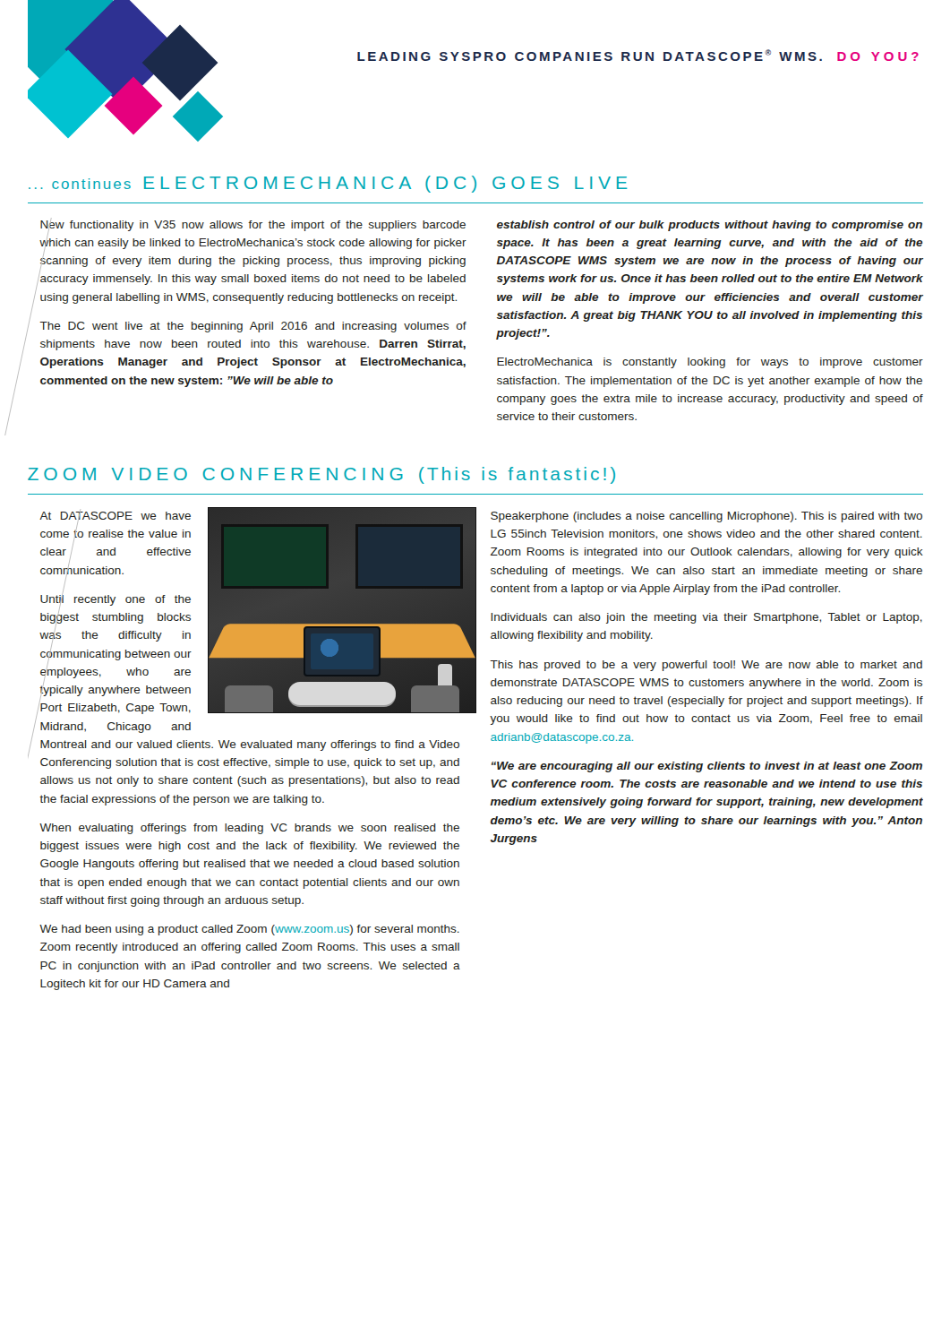LEADING SYSPRO COMPANIES RUN DATASCOPE® WMS. DO YOU?
... continues ELECTROMECHANICA (DC) GOES LIVE
New functionality in V35 now allows for the import of the suppliers barcode which can easily be linked to ElectroMechanica’s stock code allowing for picker scanning of every item during the picking process, thus improving picking accuracy immensely. In this way small boxed items do not need to be labeled using general labelling in WMS, consequently reducing bottlenecks on receipt.
The DC went live at the beginning April 2016 and increasing volumes of shipments have now been routed into this warehouse. Darren Stirrat, Operations Manager and Project Sponsor at ElectroMechanica, commented on the new system: ”We will be able to
establish control of our bulk products without having to compromise on space. It has been a great learning curve, and with the aid of the DATASCOPE WMS system we are now in the process of having our systems work for us. Once it has been rolled out to the entire EM Network we will be able to improve our efficiencies and overall customer satisfaction. A great big THANK YOU to all involved in implementing this project!”.
ElectroMechanica is constantly looking for ways to improve customer satisfaction. The implementation of the DC is yet another example of how the company goes the extra mile to increase accuracy, productivity and speed of service to their customers.
ZOOM VIDEO CONFERENCING (This is fantastic!)
At DATASCOPE we have come to realise the value in clear and effective communication.
Until recently one of the biggest stumbling blocks was the difficulty in communicating between our employees, who are typically anywhere between Port Elizabeth, Cape Town, Midrand, Chicago and Montreal and our valued clients. We evaluated many offerings to find a Video Conferencing solution that is cost effective, simple to use, quick to set up, and allows us not only to share content (such as presentations), but also to read the facial expressions of the person we are talking to.
When evaluating offerings from leading VC brands we soon realised the biggest issues were high cost and the lack of flexibility. We reviewed the Google Hangouts offering but realised that we needed a cloud based solution that is open ended enough that we can contact potential clients and our own staff without first going through an arduous setup.
We had been using a product called Zoom (www.zoom.us) for several months. Zoom recently introduced an offering called Zoom Rooms. This uses a small PC in conjunction with an iPad controller and two screens. We selected a Logitech kit for our HD Camera and
Speakerphone (includes a noise cancelling Microphone). This is paired with two LG 55inch Television monitors, one shows video and the other shared content. Zoom Rooms is integrated into our Outlook calendars, allowing for very quick scheduling of meetings. We can also start an immediate meeting or share content from a laptop or via Apple Airplay from the iPad controller.
Individuals can also join the meeting via their Smartphone, Tablet or Laptop, allowing flexibility and mobility.
This has proved to be a very powerful tool! We are now able to market and demonstrate DATASCOPE WMS to customers anywhere in the world. Zoom is also reducing our need to travel (especially for project and support meetings). If you would like to find out how to contact us via Zoom, Feel free to email adrianb@datascope.co.za.
“We are encouraging all our existing clients to invest in at least one Zoom VC conference room. The costs are reasonable and we intend to use this medium extensively going forward for support, training, new development demo’s etc. We are very willing to share our learnings with you.” Anton Jurgens